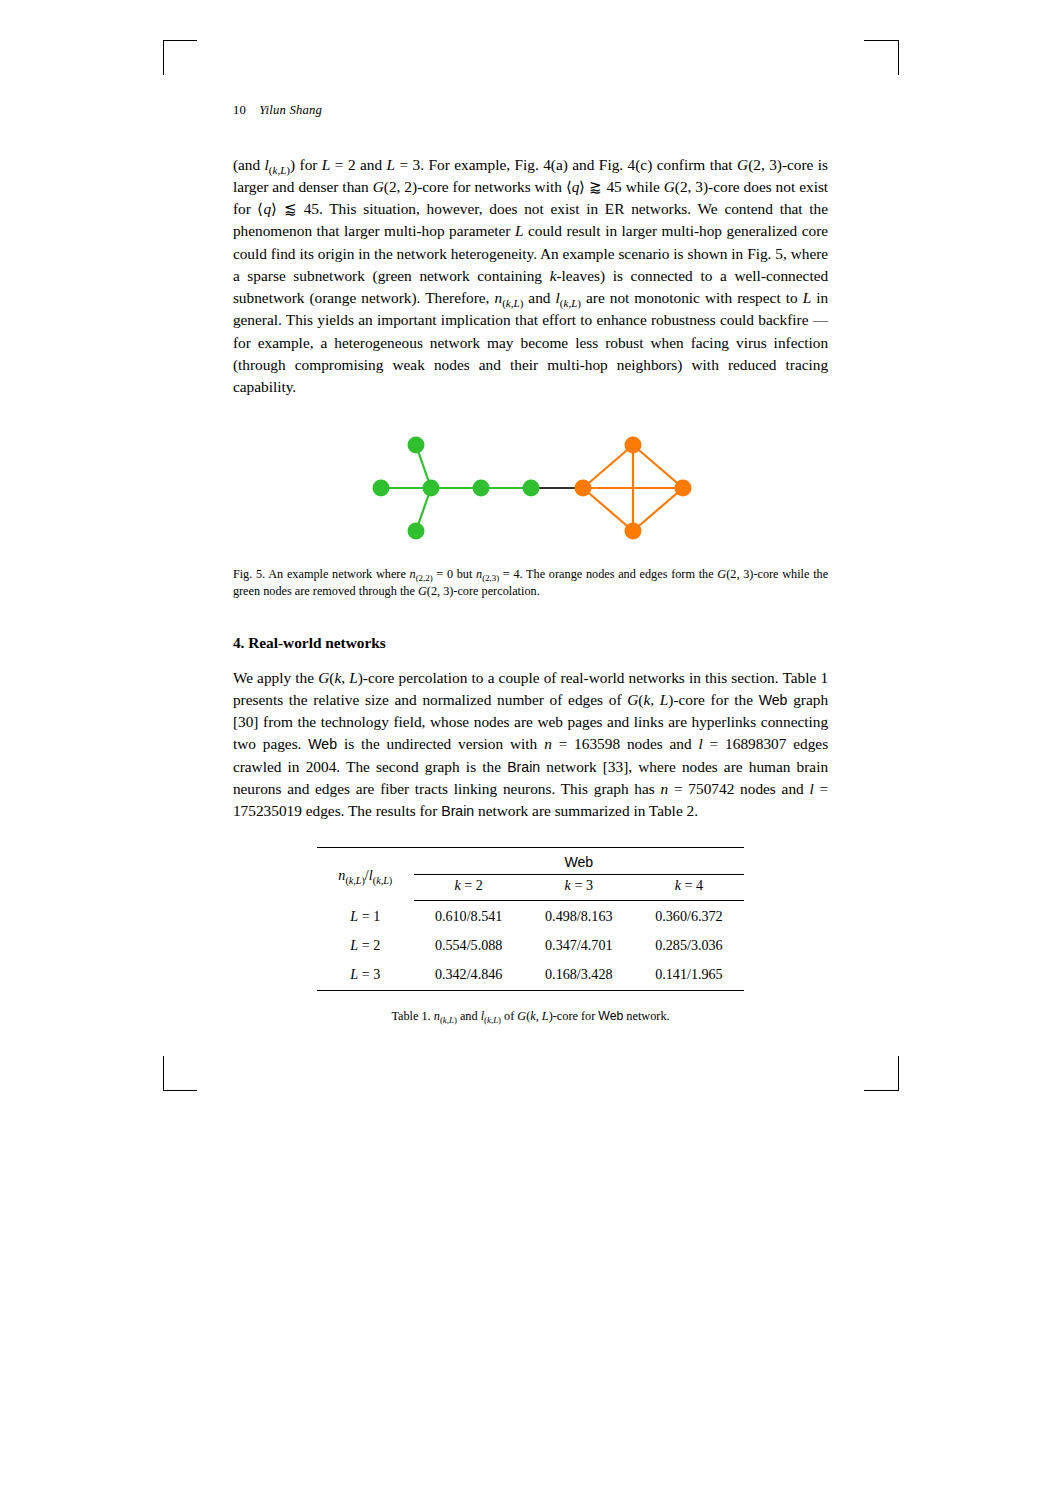10 Yilun Shang
(and l(k,L)) for L = 2 and L = 3. For example, Fig. 4(a) and Fig. 4(c) confirm that G(2, 3)-core is larger and denser than G(2, 2)-core for networks with ⟨q⟩ ⪆ 45 while G(2, 3)-core does not exist for ⟨q⟩ ⪅ 45. This situation, however, does not exist in ER networks. We contend that the phenomenon that larger multi-hop parameter L could result in larger multi-hop generalized core could find its origin in the network heterogeneity. An example scenario is shown in Fig. 5, where a sparse subnetwork (green network containing k-leaves) is connected to a well-connected subnetwork (orange network). Therefore, n(k,L) and l(k,L) are not monotonic with respect to L in general. This yields an important implication that effort to enhance robustness could backfire — for example, a heterogeneous network may become less robust when facing virus infection (through compromising weak nodes and their multi-hop neighbors) with reduced tracing capability.
Fig. 5. An example network where n(2,2) = 0 but n(2,3) = 4. The orange nodes and edges form the G(2, 3)-core while the green nodes are removed through the G(2, 3)-core percolation.
4. Real-world networks
We apply the G(k, L)-core percolation to a couple of real-world networks in this section. Table 1 presents the relative size and normalized number of edges of G(k, L)-core for the Web graph [30] from the technology field, whose nodes are web pages and links are hyperlinks connecting two pages. Web is the undirected version with n = 163598 nodes and l = 16898307 edges crawled in 2004. The second graph is the Brain network [33], where nodes are human brain neurons and edges are fiber tracts linking neurons. This graph has n = 750742 nodes and l = 175235019 edges. The results for Brain network are summarized in Table 2.
| n ( k,L ) / l ( k,L ) | Web |
| --- | --- |
| k = 2 | k = 3 | k = 4 |
| L = 1 | 0.610/8.541 | 0.498/8.163 | 0.360/6.372 |
| L = 2 | 0.554/5.088 | 0.347/4.701 | 0.285/3.036 |
| L = 3 | 0.342/4.846 | 0.168/3.428 | 0.141/1.965 |
Table 1. n(k,L) and l(k,L) of G(k, L)-core for Web network.